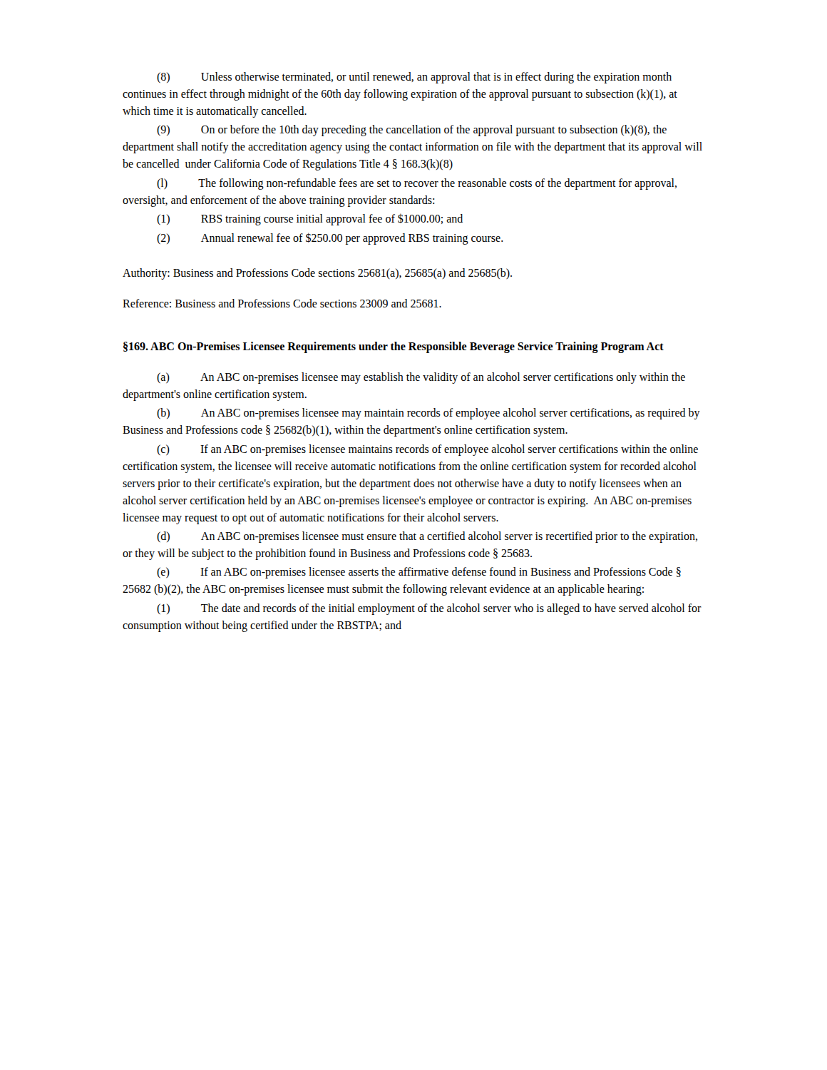(8) Unless otherwise terminated, or until renewed, an approval that is in effect during the expiration month continues in effect through midnight of the 60th day following expiration of the approval pursuant to subsection (k)(1), at which time it is automatically cancelled.
(9) On or before the 10th day preceding the cancellation of the approval pursuant to subsection (k)(8), the department shall notify the accreditation agency using the contact information on file with the department that its approval will be cancelled under California Code of Regulations Title 4 § 168.3(k)(8)
(l) The following non-refundable fees are set to recover the reasonable costs of the department for approval, oversight, and enforcement of the above training provider standards:
(1) RBS training course initial approval fee of $1000.00; and
(2) Annual renewal fee of $250.00 per approved RBS training course.
Authority: Business and Professions Code sections 25681(a), 25685(a) and 25685(b).
Reference: Business and Professions Code sections 23009 and 25681.
§169. ABC On-Premises Licensee Requirements under the Responsible Beverage Service Training Program Act
(a) An ABC on-premises licensee may establish the validity of an alcohol server certifications only within the department's online certification system.
(b) An ABC on-premises licensee may maintain records of employee alcohol server certifications, as required by Business and Professions code § 25682(b)(1), within the department's online certification system.
(c) If an ABC on-premises licensee maintains records of employee alcohol server certifications within the online certification system, the licensee will receive automatic notifications from the online certification system for recorded alcohol servers prior to their certificate's expiration, but the department does not otherwise have a duty to notify licensees when an alcohol server certification held by an ABC on-premises licensee's employee or contractor is expiring. An ABC on-premises licensee may request to opt out of automatic notifications for their alcohol servers.
(d) An ABC on-premises licensee must ensure that a certified alcohol server is recertified prior to the expiration, or they will be subject to the prohibition found in Business and Professions code § 25683.
(e) If an ABC on-premises licensee asserts the affirmative defense found in Business and Professions Code § 25682 (b)(2), the ABC on-premises licensee must submit the following relevant evidence at an applicable hearing:
(1) The date and records of the initial employment of the alcohol server who is alleged to have served alcohol for consumption without being certified under the RBSTPA; and